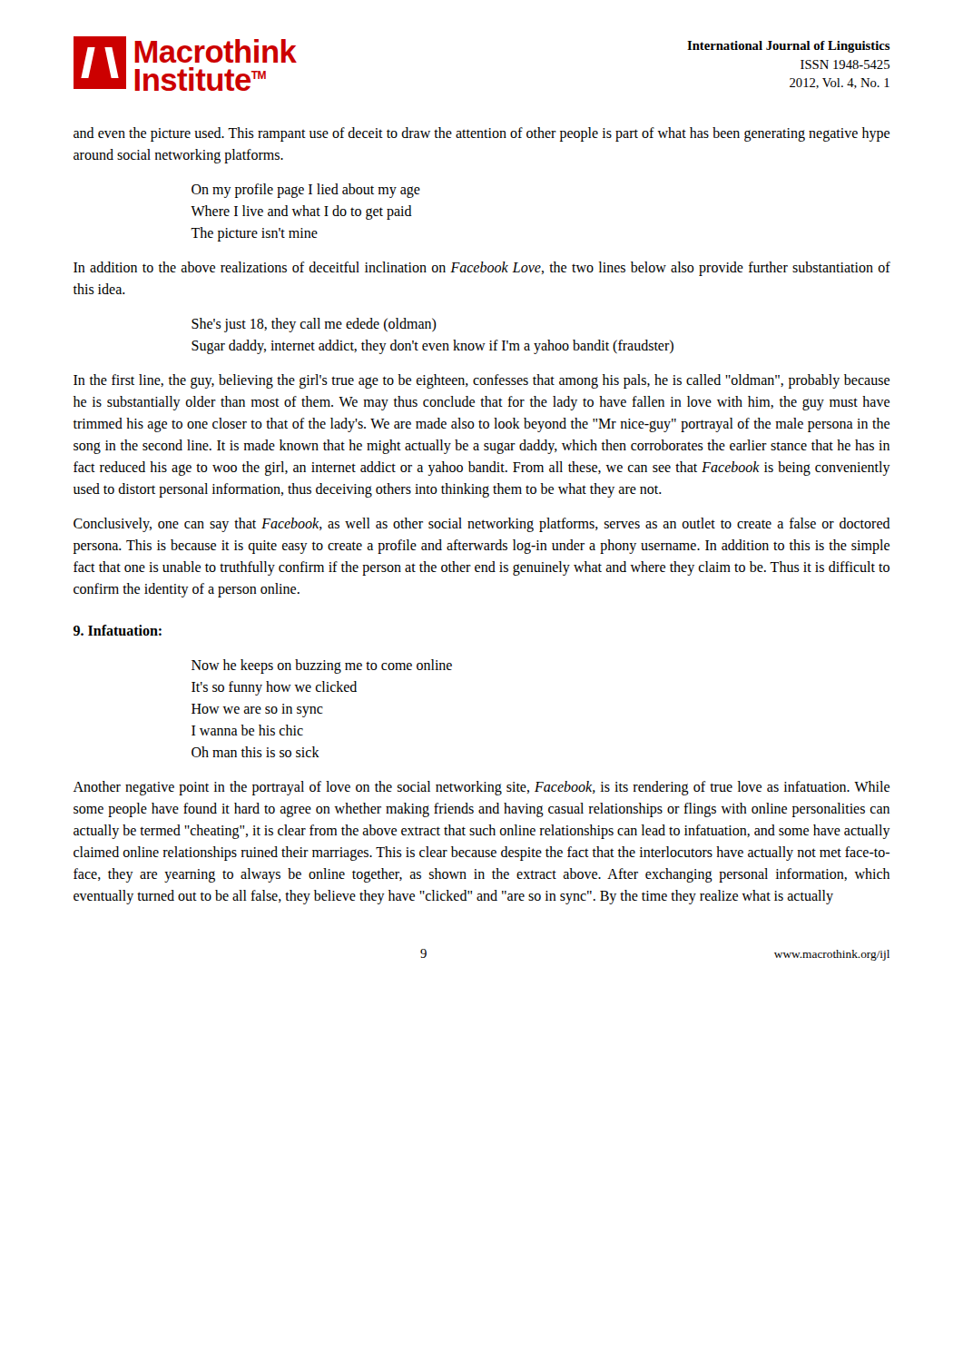Macrothink InstituteTM
International Journal of Linguistics
ISSN 1948-5425
2012, Vol. 4, No. 1
and even the picture used. This rampant use of deceit to draw the attention of other people is part of what has been generating negative hype around social networking platforms.
On my profile page I lied about my age
Where I live and what I do to get paid
The picture isn't mine
In addition to the above realizations of deceitful inclination on Facebook Love, the two lines below also provide further substantiation of this idea.
She's just 18, they call me edede (oldman)
Sugar daddy, internet addict, they don't even know if I'm a yahoo bandit (fraudster)
In the first line, the guy, believing the girl's true age to be eighteen, confesses that among his pals, he is called "oldman", probably because he is substantially older than most of them. We may thus conclude that for the lady to have fallen in love with him, the guy must have trimmed his age to one closer to that of the lady's. We are made also to look beyond the "Mr nice-guy" portrayal of the male persona in the song in the second line. It is made known that he might actually be a sugar daddy, which then corroborates the earlier stance that he has in fact reduced his age to woo the girl, an internet addict or a yahoo bandit. From all these, we can see that Facebook is being conveniently used to distort personal information, thus deceiving others into thinking them to be what they are not.
Conclusively, one can say that Facebook, as well as other social networking platforms, serves as an outlet to create a false or doctored persona. This is because it is quite easy to create a profile and afterwards log-in under a phony username. In addition to this is the simple fact that one is unable to truthfully confirm if the person at the other end is genuinely what and where they claim to be. Thus it is difficult to confirm the identity of a person online.
9. Infatuation:
Now he keeps on buzzing me to come online
It's so funny how we clicked
How we are so in sync
I wanna be his chic
Oh man this is so sick
Another negative point in the portrayal of love on the social networking site, Facebook, is its rendering of true love as infatuation. While some people have found it hard to agree on whether making friends and having casual relationships or flings with online personalities can actually be termed "cheating", it is clear from the above extract that such online relationships can lead to infatuation, and some have actually claimed online relationships ruined their marriages. This is clear because despite the fact that the interlocutors have actually not met face-to-face, they are yearning to always be online together, as shown in the extract above. After exchanging personal information, which eventually turned out to be all false, they believe they have "clicked" and "are so in sync". By the time they realize what is actually
9 www.macrothink.org/ijl